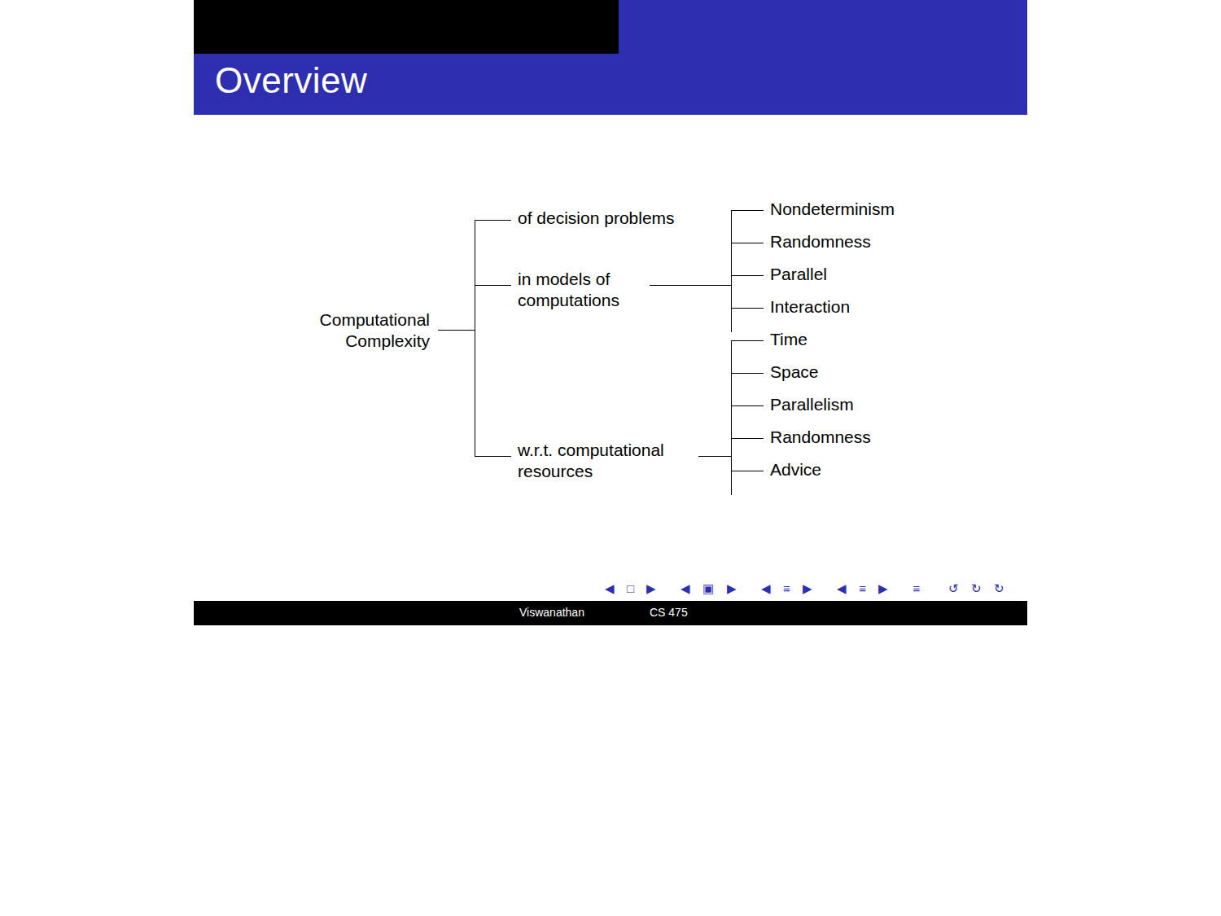Overview
Computational
Complexity
of decision problems in models of
computations w.r.t. computational
resources
Nondeterminism Randomness Parallel Interaction
Time Space Parallelism Randomness Advice
◀ □ ▶ ◀ ▣ ▶ ◀ ≡ ▶ ◀ ≡ ▶ ≡ ↺ ↻ ↻
Viswanathan CS 475